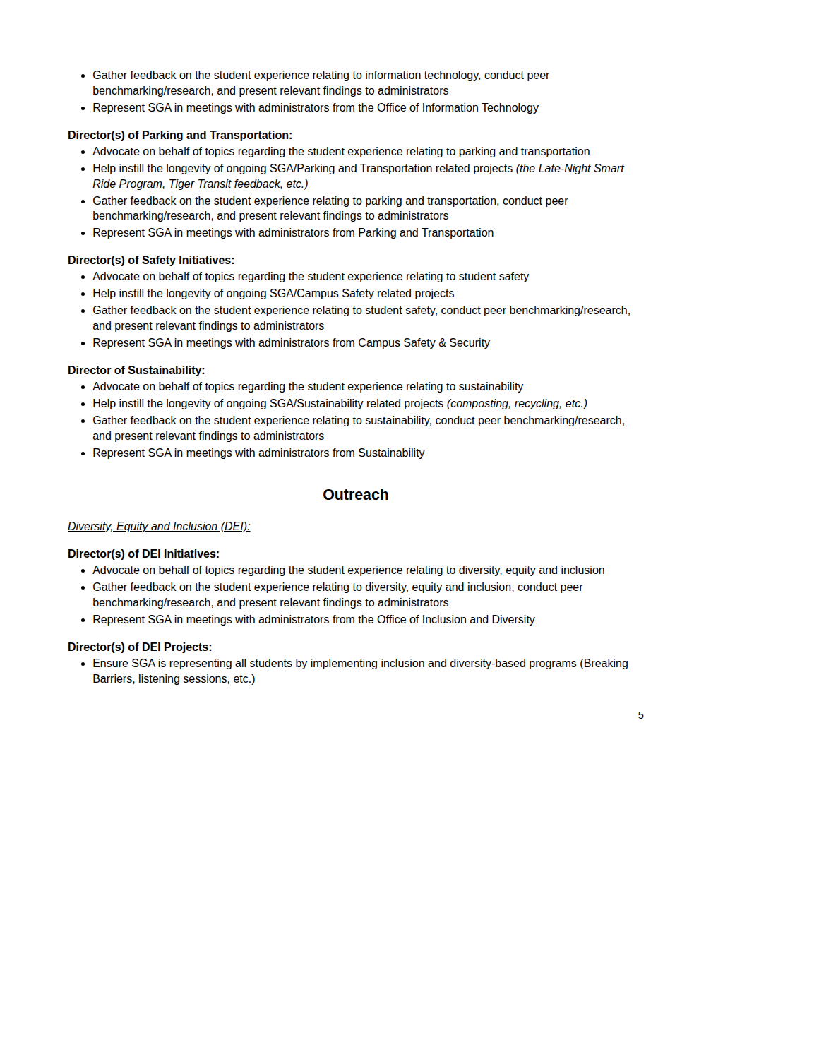Gather feedback on the student experience relating to information technology, conduct peer benchmarking/research, and present relevant findings to administrators
Represent SGA in meetings with administrators from the Office of Information Technology
Director(s) of Parking and Transportation:
Advocate on behalf of topics regarding the student experience relating to parking and transportation
Help instill the longevity of ongoing SGA/Parking and Transportation related projects (the Late-Night Smart Ride Program, Tiger Transit feedback, etc.)
Gather feedback on the student experience relating to parking and transportation, conduct peer benchmarking/research, and present relevant findings to administrators
Represent SGA in meetings with administrators from Parking and Transportation
Director(s) of Safety Initiatives:
Advocate on behalf of topics regarding the student experience relating to student safety
Help instill the longevity of ongoing SGA/Campus Safety related projects
Gather feedback on the student experience relating to student safety, conduct peer benchmarking/research, and present relevant findings to administrators
Represent SGA in meetings with administrators from Campus Safety & Security
Director of Sustainability:
Advocate on behalf of topics regarding the student experience relating to sustainability
Help instill the longevity of ongoing SGA/Sustainability related projects (composting, recycling, etc.)
Gather feedback on the student experience relating to sustainability, conduct peer benchmarking/research, and present relevant findings to administrators
Represent SGA in meetings with administrators from Sustainability
Outreach
Diversity, Equity and Inclusion (DEI):
Director(s) of DEI Initiatives:
Advocate on behalf of topics regarding the student experience relating to diversity, equity and inclusion
Gather feedback on the student experience relating to diversity, equity and inclusion, conduct peer benchmarking/research, and present relevant findings to administrators
Represent SGA in meetings with administrators from the Office of Inclusion and Diversity
Director(s) of DEI Projects:
Ensure SGA is representing all students by implementing inclusion and diversity-based programs (Breaking Barriers, listening sessions, etc.)
5